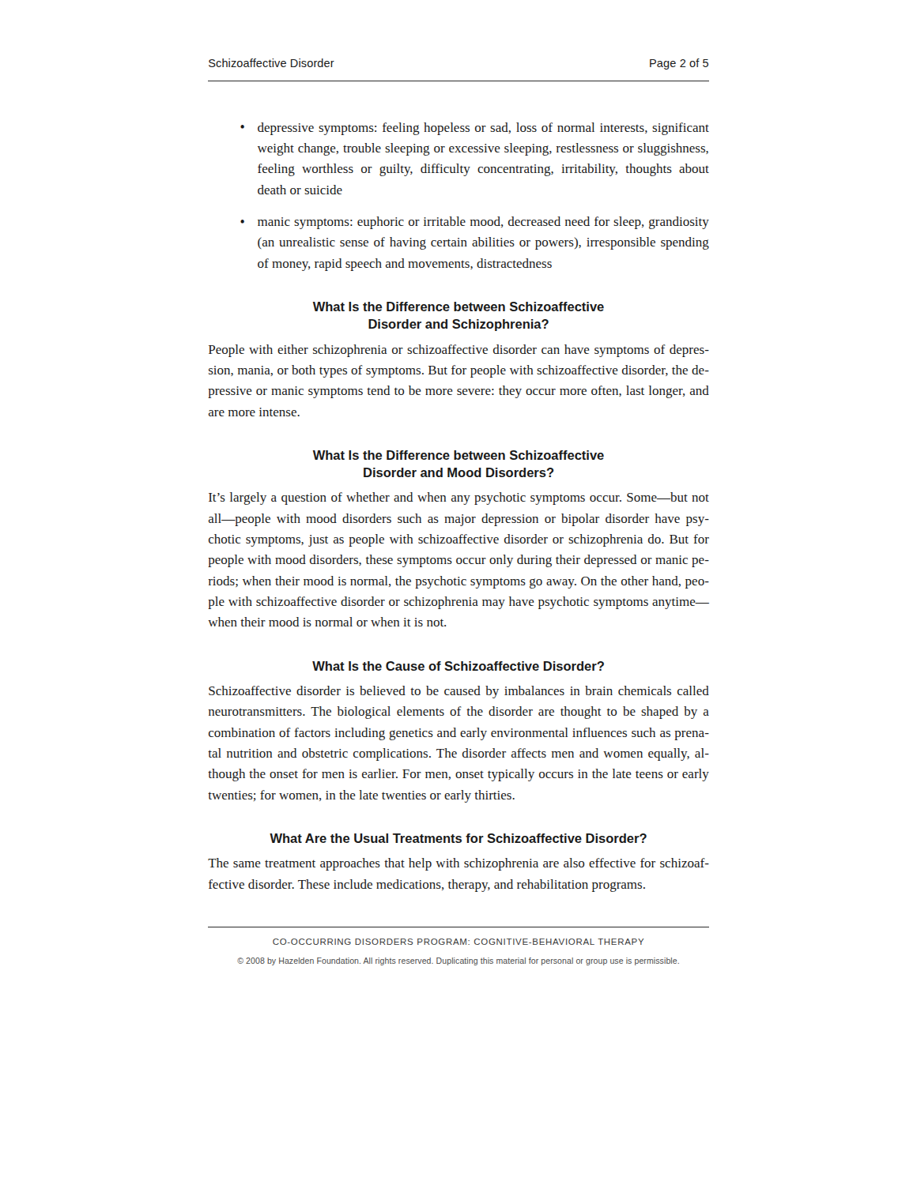Schizoaffective Disorder Page 2 of 5
depressive symptoms: feeling hopeless or sad, loss of normal interests, significant weight change, trouble sleeping or excessive sleeping, restlessness or sluggishness, feeling worthless or guilty, difficulty concentrating, irritability, thoughts about death or suicide
manic symptoms: euphoric or irritable mood, decreased need for sleep, grandiosity (an unrealistic sense of having certain abilities or powers), irresponsible spending of money, rapid speech and movements, distractedness
What Is the Difference between Schizoaffective
Disorder and Schizophrenia?
People with either schizophrenia or schizoaffective disorder can have symptoms of depression, mania, or both types of symptoms. But for people with schizoaffective disorder, the depressive or manic symptoms tend to be more severe: they occur more often, last longer, and are more intense.
What Is the Difference between Schizoaffective
Disorder and Mood Disorders?
It’s largely a question of whether and when any psychotic symptoms occur. Some—but not all—people with mood disorders such as major depression or bipolar disorder have psychotic symptoms, just as people with schizoaffective disorder or schizophrenia do. But for people with mood disorders, these symptoms occur only during their depressed or manic periods; when their mood is normal, the psychotic symptoms go away. On the other hand, people with schizoaffective disorder or schizophrenia may have psychotic symptoms anytime—when their mood is normal or when it is not.
What Is the Cause of Schizoaffective Disorder?
Schizoaffective disorder is believed to be caused by imbalances in brain chemicals called neurotransmitters. The biological elements of the disorder are thought to be shaped by a combination of factors including genetics and early environmental influences such as prenatal nutrition and obstetric complications. The disorder affects men and women equally, although the onset for men is earlier. For men, onset typically occurs in the late teens or early twenties; for women, in the late twenties or early thirties.
What Are the Usual Treatments for Schizoaffective Disorder?
The same treatment approaches that help with schizophrenia are also effective for schizoaffective disorder. These include medications, therapy, and rehabilitation programs.
CO-OCCURRING DISORDERS PROGRAM: COGNITIVE-BEHAVIORAL THERAPY
© 2008 by Hazelden Foundation. All rights reserved. Duplicating this material for personal or group use is permissible.